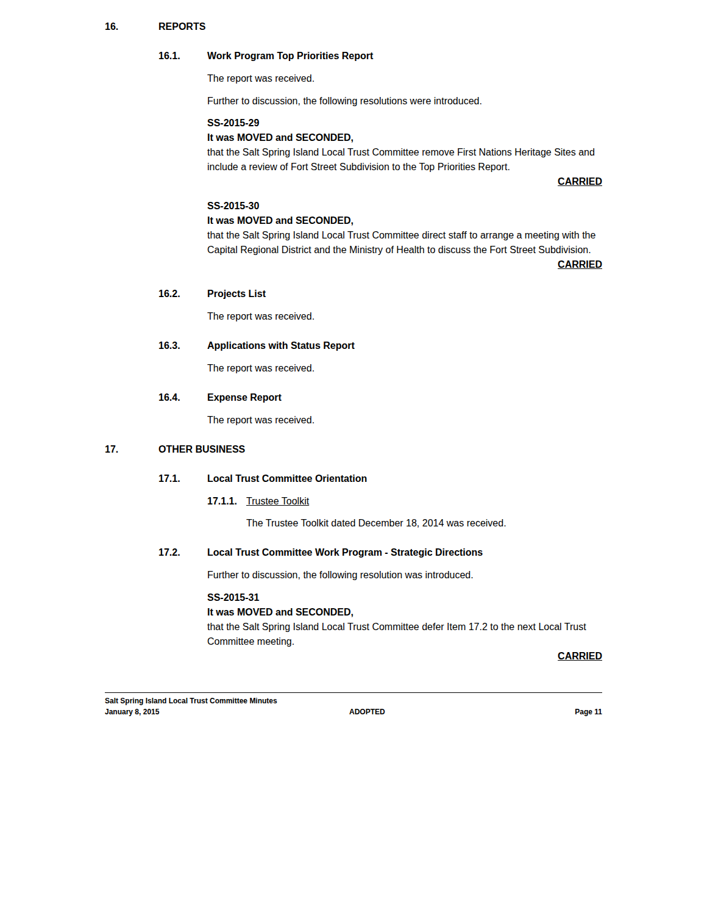16. REPORTS
16.1. Work Program Top Priorities Report
The report was received.
Further to discussion, the following resolutions were introduced.
SS-2015-29
It was MOVED and SECONDED,
that the Salt Spring Island Local Trust Committee remove First Nations Heritage Sites and include a review of Fort Street Subdivision to the Top Priorities Report.
CARRIED
SS-2015-30
It was MOVED and SECONDED,
that the Salt Spring Island Local Trust Committee direct staff to arrange a meeting with the Capital Regional District and the Ministry of Health to discuss the Fort Street Subdivision.
CARRIED
16.2. Projects List
The report was received.
16.3. Applications with Status Report
The report was received.
16.4. Expense Report
The report was received.
17. OTHER BUSINESS
17.1. Local Trust Committee Orientation
17.1.1. Trustee Toolkit
The Trustee Toolkit dated December 18, 2014 was received.
17.2. Local Trust Committee Work Program - Strategic Directions
Further to discussion, the following resolution was introduced.
SS-2015-31
It was MOVED and SECONDED,
that the Salt Spring Island Local Trust Committee defer Item 17.2 to the next Local Trust Committee meeting.
CARRIED
Salt Spring Island Local Trust Committee Minutes
January 8, 2015 ADOPTED Page 11